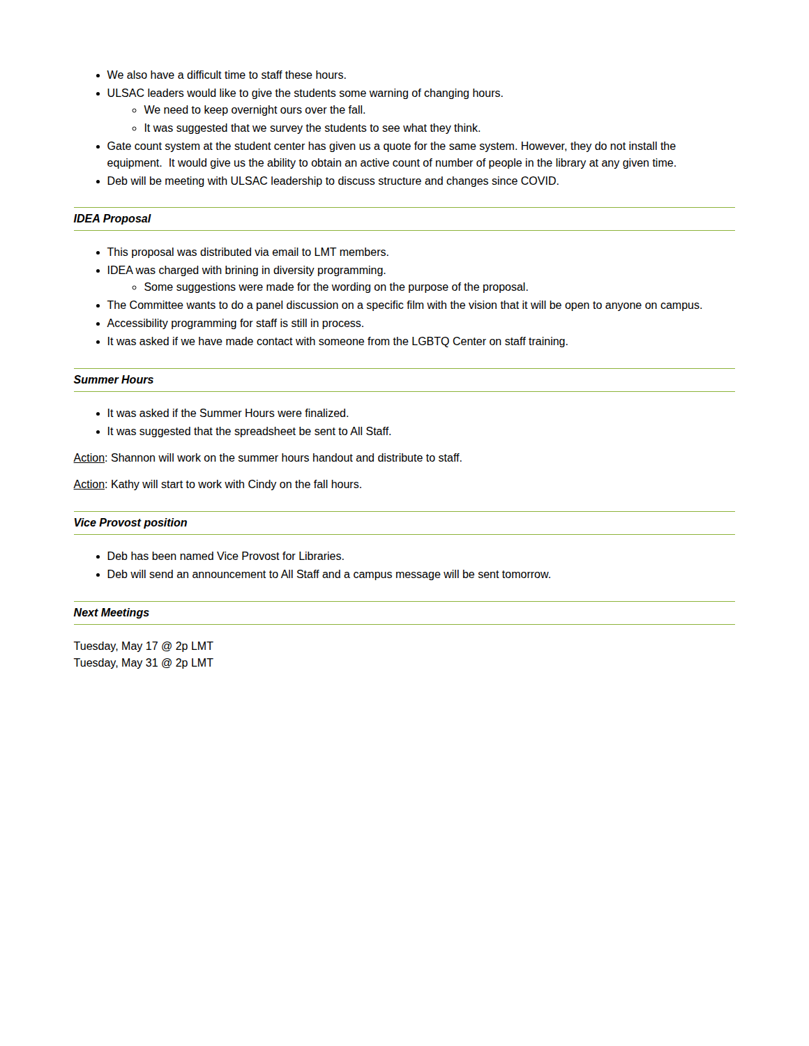We also have a difficult time to staff these hours.
ULSAC leaders would like to give the students some warning of changing hours.
We need to keep overnight ours over the fall.
It was suggested that we survey the students to see what they think.
Gate count system at the student center has given us a quote for the same system. However, they do not install the equipment. It would give us the ability to obtain an active count of number of people in the library at any given time.
Deb will be meeting with ULSAC leadership to discuss structure and changes since COVID.
IDEA Proposal
This proposal was distributed via email to LMT members.
IDEA was charged with brining in diversity programming.
Some suggestions were made for the wording on the purpose of the proposal.
The Committee wants to do a panel discussion on a specific film with the vision that it will be open to anyone on campus.
Accessibility programming for staff is still in process.
It was asked if we have made contact with someone from the LGBTQ Center on staff training.
Summer Hours
It was asked if the Summer Hours were finalized.
It was suggested that the spreadsheet be sent to All Staff.
Action: Shannon will work on the summer hours handout and distribute to staff.
Action: Kathy will start to work with Cindy on the fall hours.
Vice Provost position
Deb has been named Vice Provost for Libraries.
Deb will send an announcement to All Staff and a campus message will be sent tomorrow.
Next Meetings
Tuesday, May 17 @ 2p LMT
Tuesday, May 31 @ 2p LMT